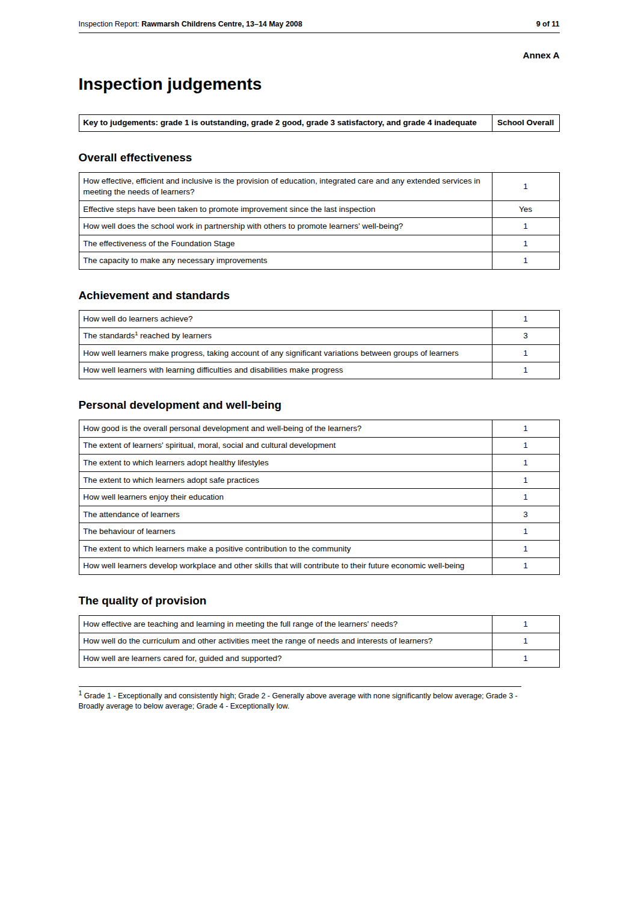Inspection Report: Rawmarsh Childrens Centre, 13–14 May 2008 9 of 11
Annex A
Inspection judgements
| Key to judgements: grade 1 is outstanding, grade 2 good, grade 3 satisfactory, and grade 4 inadequate | School Overall |
Overall effectiveness
| How effective, efficient and inclusive is the provision of education, integrated care and any extended services in meeting the needs of learners? | 1 |
| Effective steps have been taken to promote improvement since the last inspection | Yes |
| How well does the school work in partnership with others to promote learners' well-being? | 1 |
| The effectiveness of the Foundation Stage | 1 |
| The capacity to make any necessary improvements | 1 |
Achievement and standards
| How well do learners achieve? | 1 |
| The standards 1 reached by learners | 3 |
| How well learners make progress, taking account of any significant variations between groups of learners | 1 |
| How well learners with learning difficulties and disabilities make progress | 1 |
Personal development and well-being
| How good is the overall personal development and well-being of the learners? | 1 |
| The extent of learners' spiritual, moral, social and cultural development | 1 |
| The extent to which learners adopt healthy lifestyles | 1 |
| The extent to which learners adopt safe practices | 1 |
| How well learners enjoy their education | 1 |
| The attendance of learners | 3 |
| The behaviour of learners | 1 |
| The extent to which learners make a positive contribution to the community | 1 |
| How well learners develop workplace and other skills that will contribute to their future economic well-being | 1 |
The quality of provision
| How effective are teaching and learning in meeting the full range of the learners' needs? | 1 |
| How well do the curriculum and other activities meet the range of needs and interests of learners? | 1 |
| How well are learners cared for, guided and supported? | 1 |
1 Grade 1 - Exceptionally and consistently high; Grade 2 - Generally above average with none significantly below average; Grade 3 - Broadly average to below average; Grade 4 - Exceptionally low.